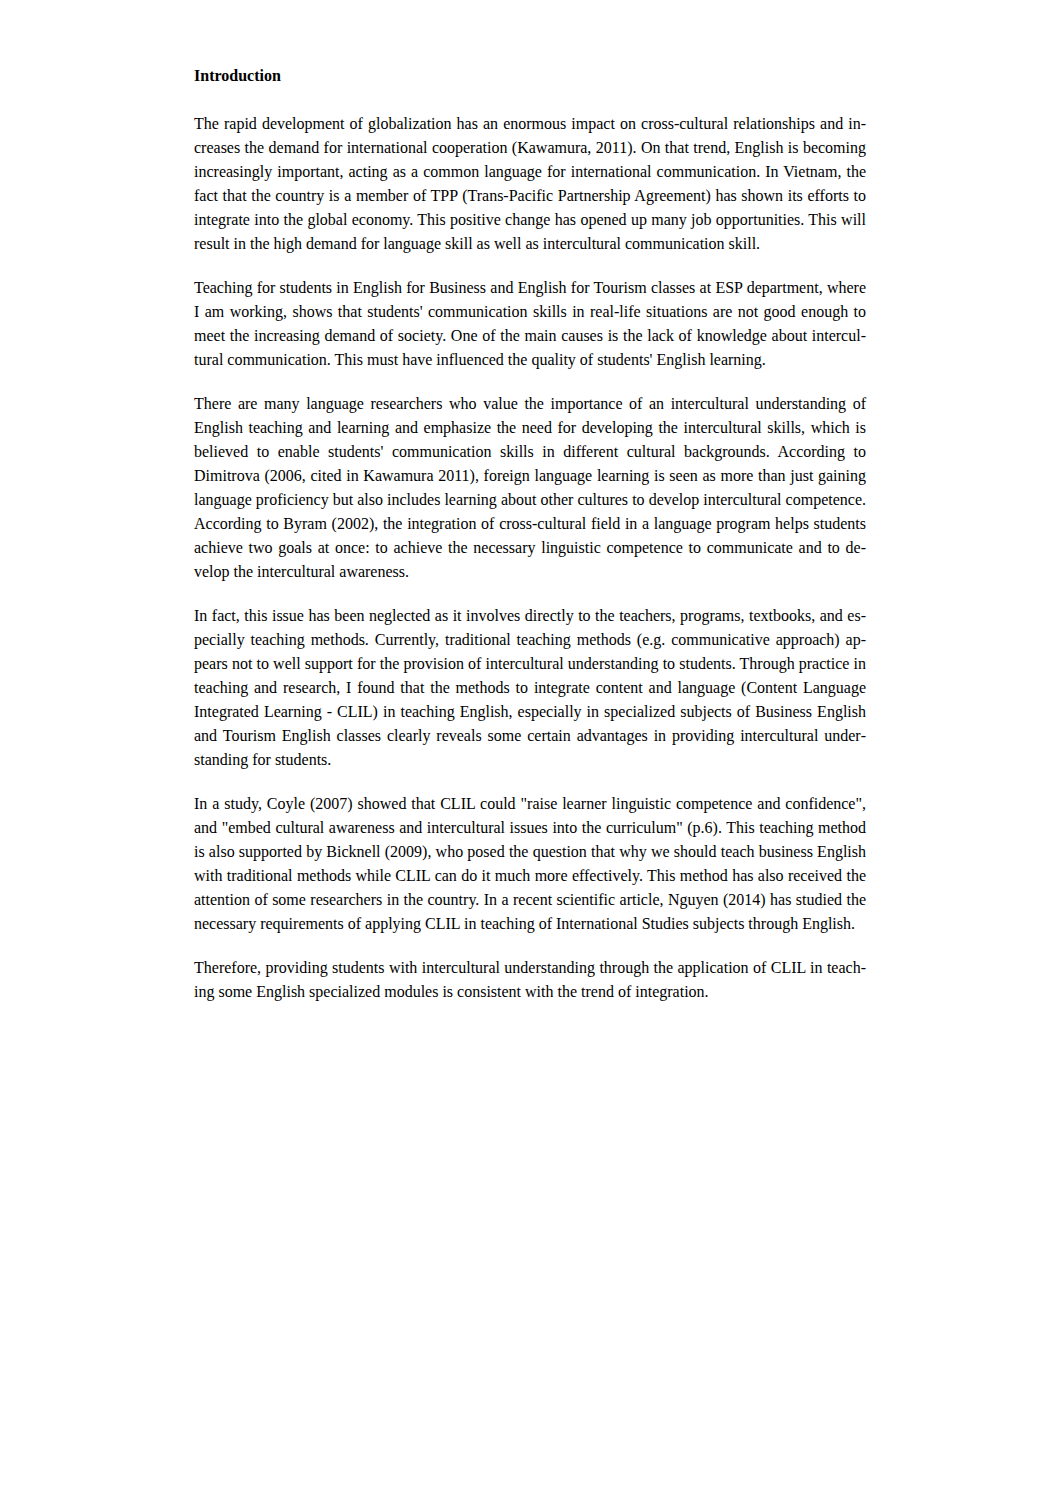Introduction
The rapid development of globalization has an enormous impact on cross-cultural relationships and increases the demand for international cooperation (Kawamura, 2011). On that trend, English is becoming increasingly important, acting as a common language for international communication. In Vietnam, the fact that the country is a member of TPP (Trans-Pacific Partnership Agreement) has shown its efforts to integrate into the global economy. This positive change has opened up many job opportunities. This will result in the high demand for language skill as well as intercultural communication skill.
Teaching for students in English for Business and English for Tourism classes at ESP department, where I am working, shows that students' communication skills in real-life situations are not good enough to meet the increasing demand of society. One of the main causes is the lack of knowledge about intercultural communication. This must have influenced the quality of students' English learning.
There are many language researchers who value the importance of an intercultural understanding of English teaching and learning and emphasize the need for developing the intercultural skills, which is believed to enable students' communication skills in different cultural backgrounds. According to Dimitrova (2006, cited in Kawamura 2011), foreign language learning is seen as more than just gaining language proficiency but also includes learning about other cultures to develop intercultural competence. According to Byram (2002), the integration of cross-cultural field in a language program helps students achieve two goals at once: to achieve the necessary linguistic competence to communicate and to develop the intercultural awareness.
In fact, this issue has been neglected as it involves directly to the teachers, programs, textbooks, and especially teaching methods. Currently, traditional teaching methods (e.g. communicative approach) appears not to well support for the provision of intercultural understanding to students. Through practice in teaching and research, I found that the methods to integrate content and language (Content Language Integrated Learning - CLIL) in teaching English, especially in specialized subjects of Business English and Tourism English classes clearly reveals some certain advantages in providing intercultural understanding for students.
In a study, Coyle (2007) showed that CLIL could "raise learner linguistic competence and confidence", and "embed cultural awareness and intercultural issues into the curriculum" (p.6). This teaching method is also supported by Bicknell (2009), who posed the question that why we should teach business English with traditional methods while CLIL can do it much more effectively. This method has also received the attention of some researchers in the country. In a recent scientific article, Nguyen (2014) has studied the necessary requirements of applying CLIL in teaching of International Studies subjects through English.
Therefore, providing students with intercultural understanding through the application of CLIL in teaching some English specialized modules is consistent with the trend of integration.